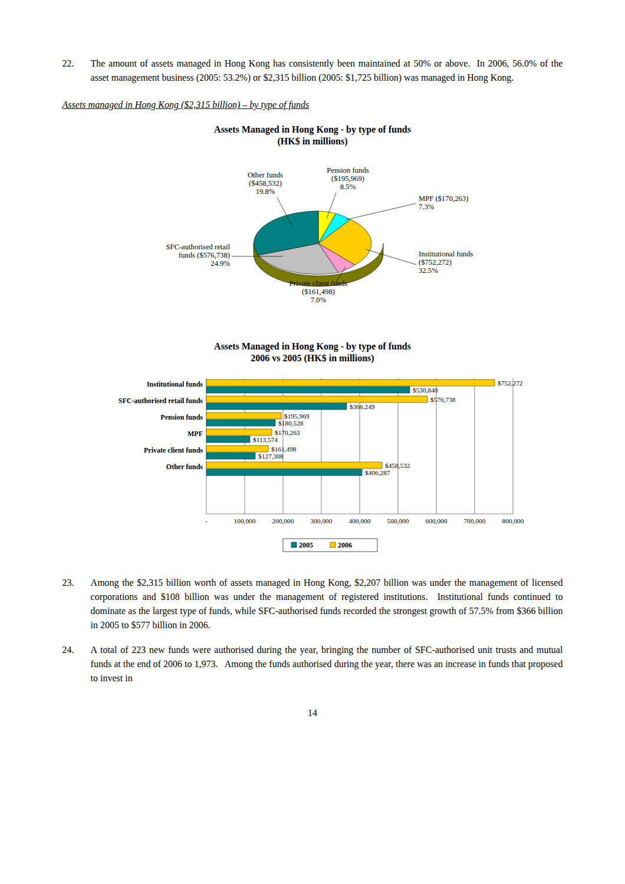22.
The amount of assets managed in Hong Kong has consistently been maintained at 50% or above. In 2006, 56.0% of the asset management business (2005: 53.2%) or $2,315 billion (2005: $1,725 billion) was managed in Hong Kong.
Assets managed in Hong Kong ($2,315 billion) – by type of funds
Assets Managed in Hong Kong - by type of funds
(HK$ in millions)
Other funds ($458,532) 19.8% Pension funds ($195,969) 8.5% MPF ($170,263) 7.3% Institutional funds ($752,272) 32.5% SFC-authorised retail funds ($576,738) 24.9% Private client funds ($161,498) 7.0%
Assets Managed in Hong Kong - by type of funds
2006 vs 2005 (HK$ in millions)
- 100,000 200,000 300,000 400,000 500,000 600,000 700,000 800,000 Institutional funds $752,272 $530,840 SFC-authorised retail funds $576,738 $366,249 Pension funds $195,969 $180,528 MPF $170,263 $113,574 Private client funds $161,498 $127,308 Other funds $458,532 $406,287 2005 2006
23.
Among the $2,315 billion worth of assets managed in Hong Kong, $2,207 billion was under the management of licensed corporations and $108 billion was under the management of registered institutions. Institutional funds continued to dominate as the largest type of funds, while SFC-authorised funds recorded the strongest growth of 57.5% from $366 billion in 2005 to $577 billion in 2006.
24.
A total of 223 new funds were authorised during the year, bringing the number of SFC-authorised unit trusts and mutual funds at the end of 2006 to 1,973. Among the funds authorised during the year, there was an increase in funds that proposed to invest in
14